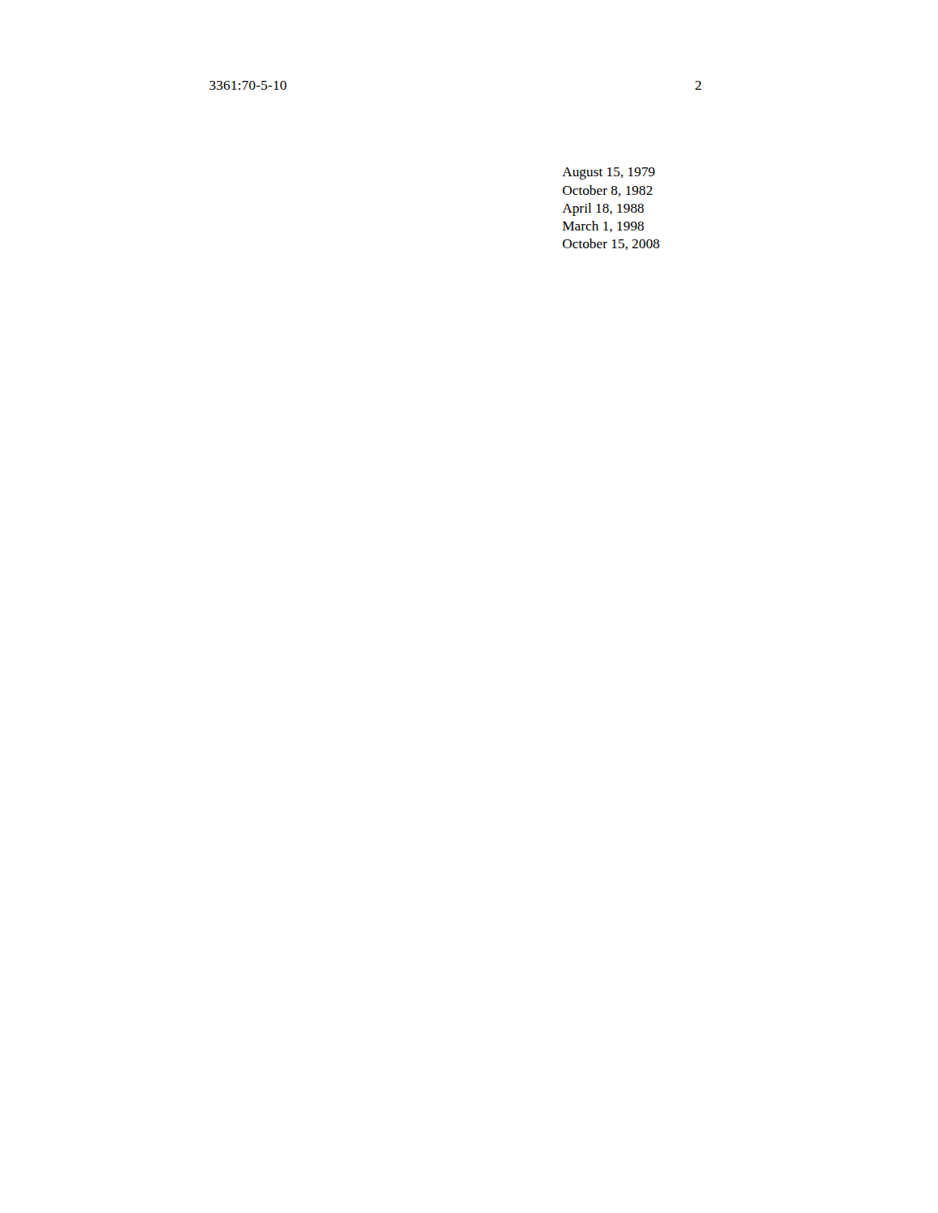3361:70-5-10 2
August 15, 1979
October 8, 1982
April 18, 1988
March 1, 1998
October 15, 2008